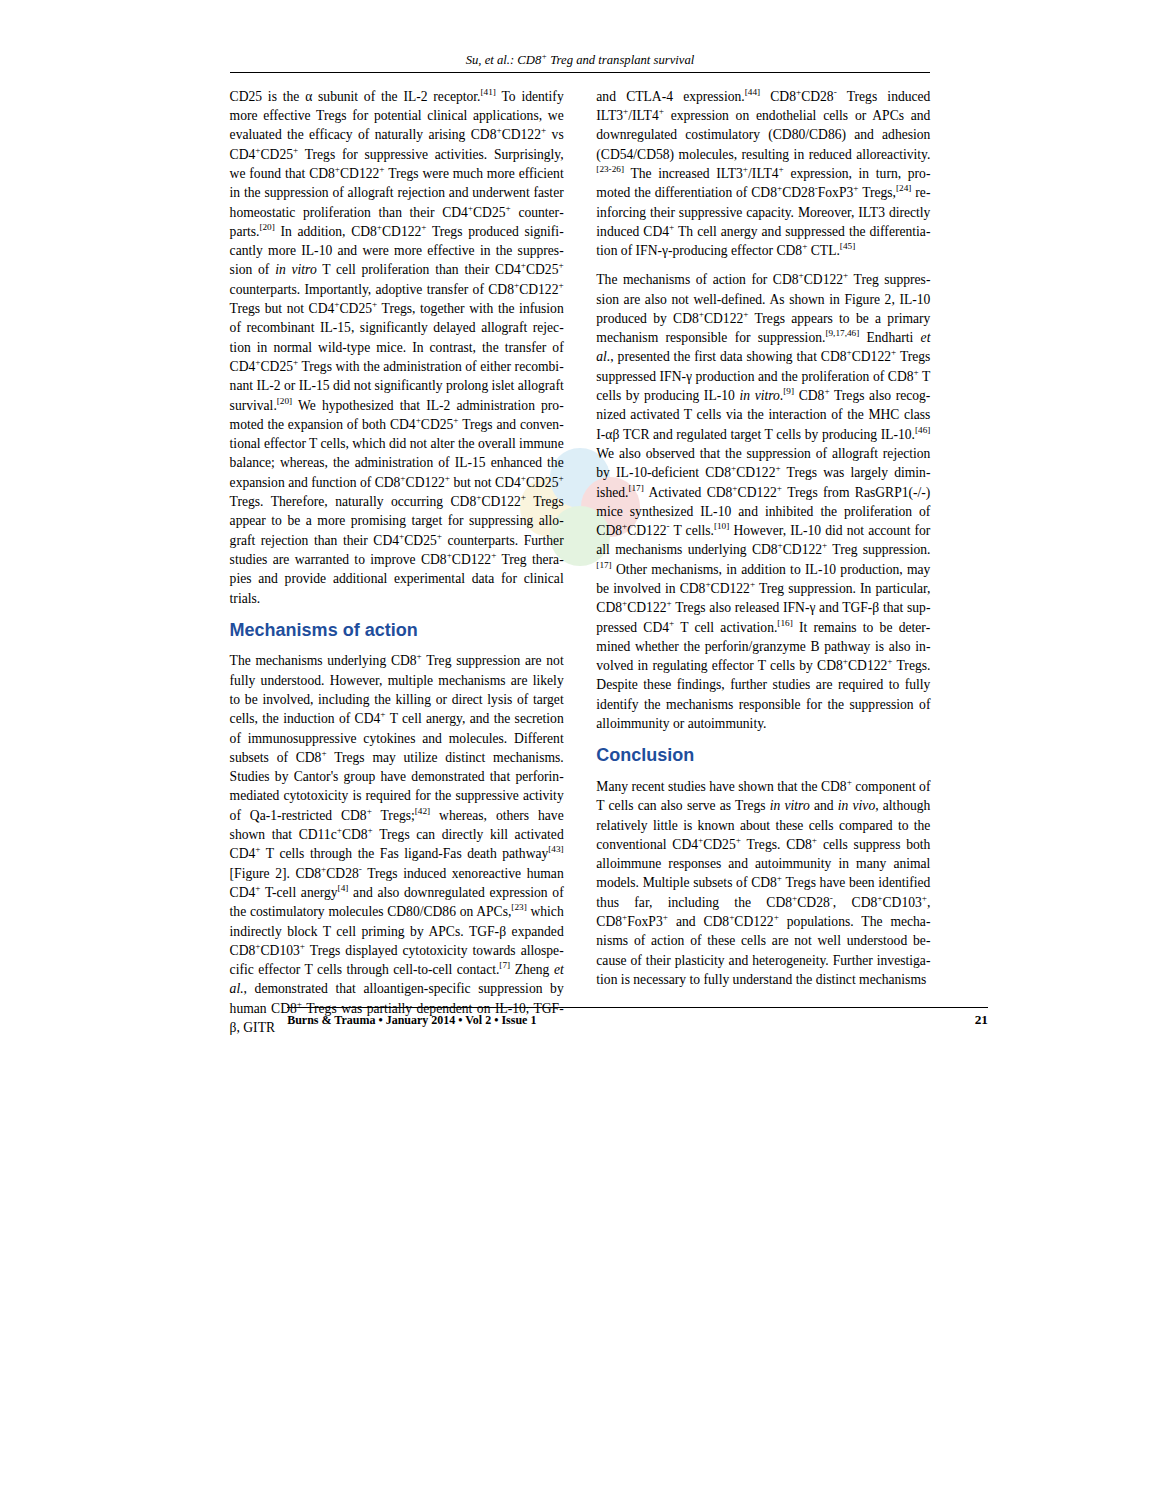Su, et al.: CD8+ Treg and transplant survival
CD25 is the α subunit of the IL-2 receptor.[41] To identify more effective Tregs for potential clinical applications, we evaluated the efficacy of naturally arising CD8+CD122+ vs CD4+CD25+ Tregs for suppressive activities. Surprisingly, we found that CD8+CD122+ Tregs were much more efficient in the suppression of allograft rejection and underwent faster homeostatic proliferation than their CD4+CD25+ counterparts.[20] In addition, CD8+CD122+ Tregs produced significantly more IL-10 and were more effective in the suppression of in vitro T cell proliferation than their CD4+CD25+ counterparts. Importantly, adoptive transfer of CD8+CD122+ Tregs but not CD4+CD25+ Tregs, together with the infusion of recombinant IL-15, significantly delayed allograft rejection in normal wild-type mice. In contrast, the transfer of CD4+CD25+ Tregs with the administration of either recombinant IL-2 or IL-15 did not significantly prolong islet allograft survival.[20] We hypothesized that IL-2 administration promoted the expansion of both CD4+CD25+ Tregs and conventional effector T cells, which did not alter the overall immune balance; whereas, the administration of IL-15 enhanced the expansion and function of CD8+CD122+ but not CD4+CD25+ Tregs. Therefore, naturally occurring CD8+CD122+ Tregs appear to be a more promising target for suppressing allograft rejection than their CD4+CD25+ counterparts. Further studies are warranted to improve CD8+CD122+ Treg therapies and provide additional experimental data for clinical trials.
Mechanisms of action
The mechanisms underlying CD8+ Treg suppression are not fully understood. However, multiple mechanisms are likely to be involved, including the killing or direct lysis of target cells, the induction of CD4+ T cell anergy, and the secretion of immunosuppressive cytokines and molecules. Different subsets of CD8+ Tregs may utilize distinct mechanisms. Studies by Cantor's group have demonstrated that perforin-mediated cytotoxicity is required for the suppressive activity of Qa-1-restricted CD8+ Tregs;[42] whereas, others have shown that CD11c+CD8+ Tregs can directly kill activated CD4+ T cells through the Fas ligand-Fas death pathway[43] [Figure 2]. CD8+CD28- Tregs induced xenoreactive human CD4+ T-cell anergy[4] and also downregulated expression of the costimulatory molecules CD80/CD86 on APCs,[23] which indirectly block T cell priming by APCs. TGF-β expanded CD8+CD103+ Tregs displayed cytotoxicity towards allospecific effector T cells through cell-to-cell contact.[7] Zheng et al., demonstrated that alloantigen-specific suppression by human CD8+ Tregs was partially dependent on IL-10, TGF-β, GITR
and CTLA-4 expression.[44] CD8+CD28- Tregs induced ILT3+/ILT4+ expression on endothelial cells or APCs and downregulated costimulatory (CD80/CD86) and adhesion (CD54/CD58) molecules, resulting in reduced alloreactivity.[23-26] The increased ILT3+/ILT4+ expression, in turn, promoted the differentiation of CD8+CD28-FoxP3+ Tregs,[24] reinforcing their suppressive capacity. Moreover, ILT3 directly induced CD4+ Th cell anergy and suppressed the differentiation of IFN-γ-producing effector CD8+ CTL.[45]
The mechanisms of action for CD8+CD122+ Treg suppression are also not well-defined. As shown in Figure 2, IL-10 produced by CD8+CD122+ Tregs appears to be a primary mechanism responsible for suppression.[9,17,46] Endharti et al., presented the first data showing that CD8+CD122+ Tregs suppressed IFN-γ production and the proliferation of CD8+ T cells by producing IL-10 in vitro.[9] CD8+ Tregs also recognized activated T cells via the interaction of the MHC class I-αβ TCR and regulated target T cells by producing IL-10.[46] We also observed that the suppression of allograft rejection by IL-10-deficient CD8+CD122+ Tregs was largely diminished.[17] Activated CD8+CD122+ Tregs from RasGRP1(-/-) mice synthesized IL-10 and inhibited the proliferation of CD8+CD122- T cells.[10] However, IL-10 did not account for all mechanisms underlying CD8+CD122+ Treg suppression.[17] Other mechanisms, in addition to IL-10 production, may be involved in CD8+CD122+ Treg suppression. In particular, CD8+CD122+ Tregs also released IFN-γ and TGF-β that suppressed CD4+ T cell activation.[16] It remains to be determined whether the perforin/granzyme B pathway is also involved in regulating effector T cells by CD8+CD122+ Tregs. Despite these findings, further studies are required to fully identify the mechanisms responsible for the suppression of alloimmunity or autoimmunity.
Conclusion
Many recent studies have shown that the CD8+ component of T cells can also serve as Tregs in vitro and in vivo, although relatively little is known about these cells compared to the conventional CD4+CD25+ Tregs. CD8+ cells suppress both alloimmune responses and autoimmunity in many animal models. Multiple subsets of CD8+ Tregs have been identified thus far, including the CD8+CD28-, CD8+CD103+, CD8+FoxP3+ and CD8+CD122+ populations. The mechanisms of action of these cells are not well understood because of their plasticity and heterogeneity. Further investigation is necessary to fully understand the distinct mechanisms
Burns & Trauma • January 2014 • Vol 2 • Issue 1 21